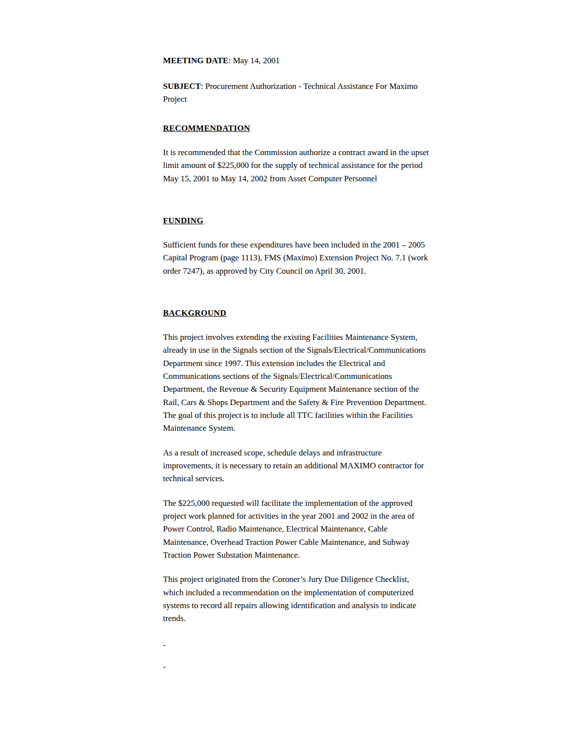MEETING DATE: May 14, 2001
SUBJECT: Procurement Authorization - Technical Assistance For Maximo Project
RECOMMENDATION
It is recommended that the Commission authorize a contract award in the upset limit amount of $225,000 for the supply of technical assistance for the period May 15, 2001 to May 14, 2002 from Asset Computer Personnel
FUNDING
Sufficient funds for these expenditures have been included in the 2001 – 2005 Capital Program (page 1113), FMS (Maximo) Extension Project No. 7.1 (work order 7247), as approved by City Council on April 30, 2001.
BACKGROUND
This project involves extending the existing Facilities Maintenance System, already in use in the Signals section of the Signals/Electrical/Communications Department since 1997. This extension includes the Electrical and Communications sections of the Signals/Electrical/Communications Department, the Revenue & Security Equipment Maintenance section of the Rail, Cars & Shops Department and the Safety & Fire Prevention Department. The goal of this project is to include all TTC facilities within the Facilities Maintenance System.
As a result of increased scope, schedule delays and infrastructure improvements, it is necessary to retain an additional MAXIMO contractor for technical services.
The $225,000 requested will facilitate the implementation of the approved project work planned for activities in the year 2001 and 2002 in the area of Power Control, Radio Maintenance, Electrical Maintenance, Cable Maintenance, Overhead Traction Power Cable Maintenance, and Subway Traction Power Substation Maintenance.
This project originated from the Coroner’s Jury Due Diligence Checklist, which included a recommendation on the implementation of computerized systems to record all repairs allowing identification and analysis to indicate trends.